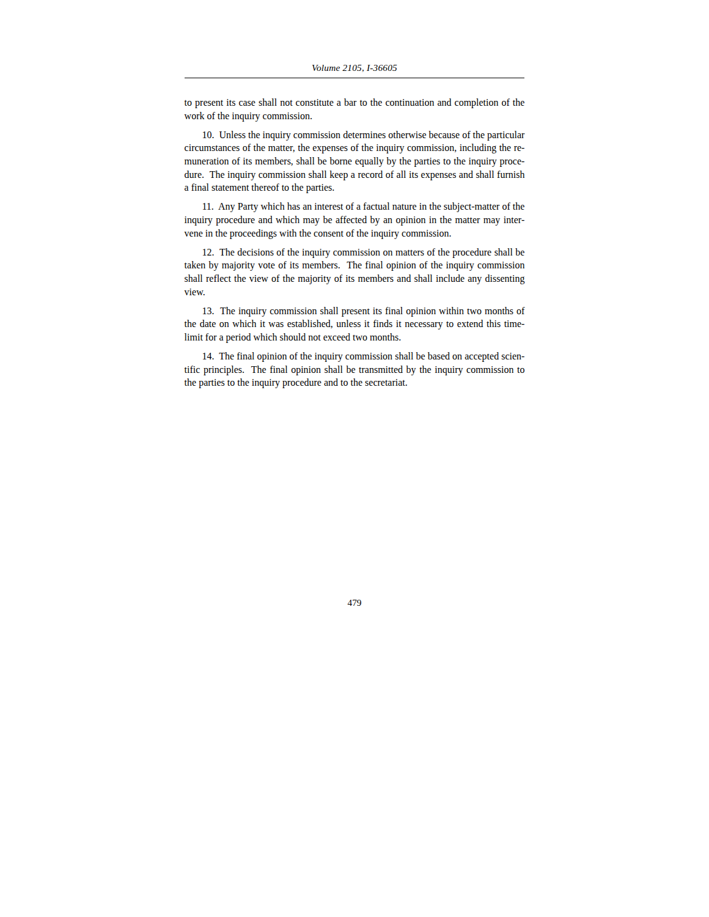Volume 2105, I-36605
to present its case shall not constitute a bar to the continuation and completion of the work of the inquiry commission.
10. Unless the inquiry commission determines otherwise because of the particular circumstances of the matter, the expenses of the inquiry commission, including the remuneration of its members, shall be borne equally by the parties to the inquiry procedure. The inquiry commission shall keep a record of all its expenses and shall furnish a final statement thereof to the parties.
11. Any Party which has an interest of a factual nature in the subject-matter of the inquiry procedure and which may be affected by an opinion in the matter may intervene in the proceedings with the consent of the inquiry commission.
12. The decisions of the inquiry commission on matters of the procedure shall be taken by majority vote of its members. The final opinion of the inquiry commission shall reflect the view of the majority of its members and shall include any dissenting view.
13. The inquiry commission shall present its final opinion within two months of the date on which it was established, unless it finds it necessary to extend this time-limit for a period which should not exceed two months.
14. The final opinion of the inquiry commission shall be based on accepted scientific principles. The final opinion shall be transmitted by the inquiry commission to the parties to the inquiry procedure and to the secretariat.
479